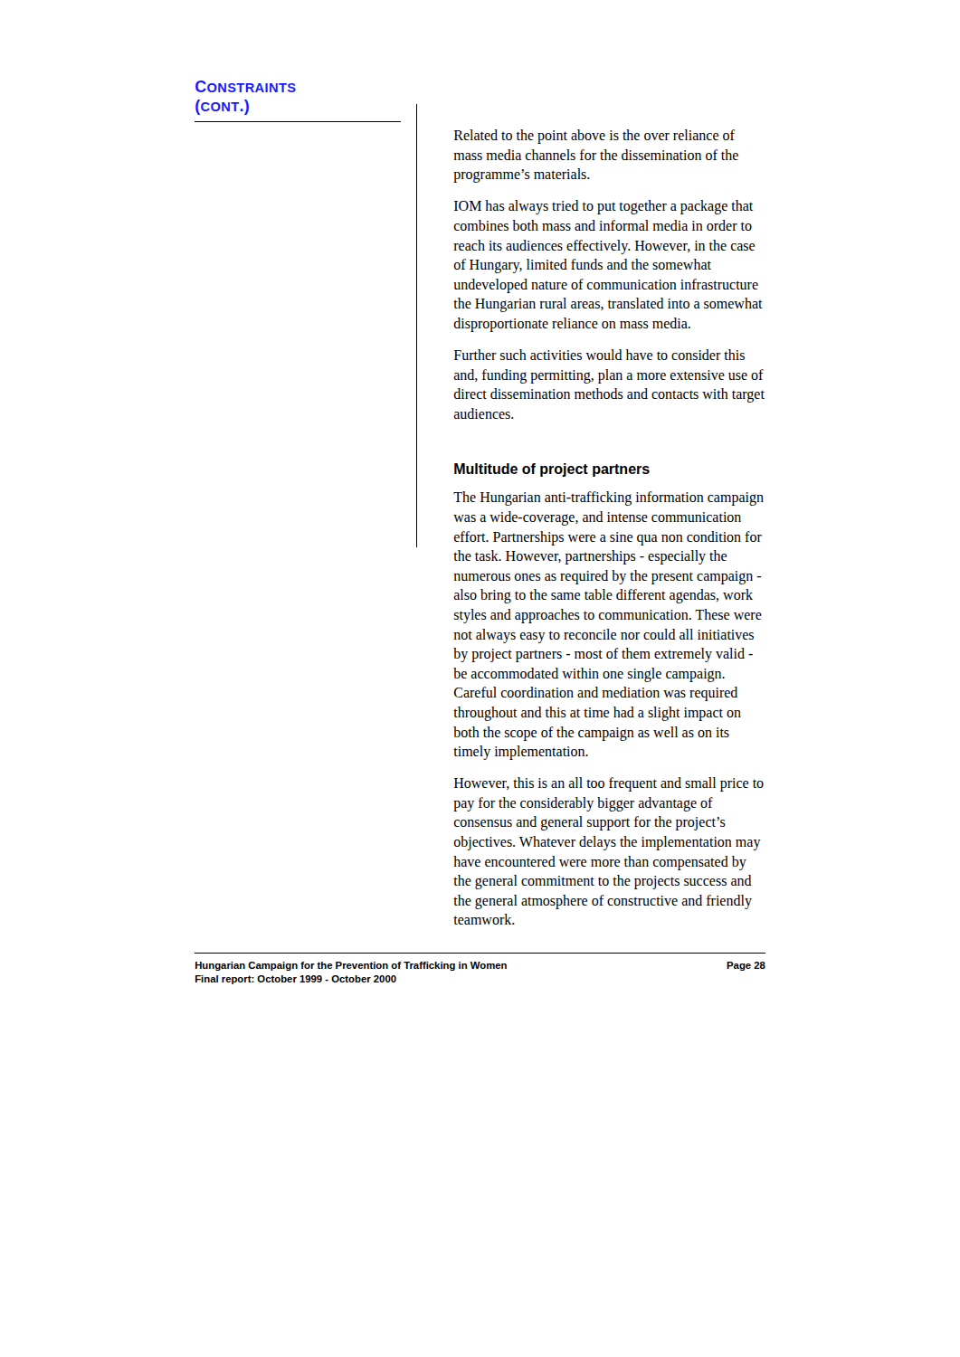CONSTRAINTS
(CONT.)
Related to the point above is the over reliance of mass media channels for the dissemination of the programme’s materials.
IOM has always tried to put together a package that combines both mass and informal media in order to reach its audiences effectively. However, in the case of Hungary, limited funds and the somewhat undeveloped nature of communication infrastructure the Hungarian rural areas, translated into a somewhat disproportionate reliance on mass media.
Further such activities would have to consider this and, funding permitting, plan a more extensive use of direct dissemination methods and contacts with target audiences.
Multitude of project partners
The Hungarian anti-trafficking information campaign was a wide-coverage, and intense communication effort. Partnerships were a sine qua non condition for the task. However, partnerships - especially the numerous ones as required by the present campaign - also bring to the same table different agendas, work styles and approaches to communication. These were not always easy to reconcile nor could all initiatives by project partners - most of them extremely valid - be accommodated within one single campaign. Careful coordination and mediation was required throughout and this at time had a slight impact on both the scope of the campaign as well as on its timely implementation.
However, this is an all too frequent and small price to pay for the considerably bigger advantage of consensus and general support for the project’s objectives. Whatever delays the implementation may have encountered were more than compensated by the general commitment to the projects success and the general atmosphere of constructive and friendly teamwork.
Hungarian Campaign for the Prevention of Trafficking in Women
Final report: October 1999 - October 2000
Page 28